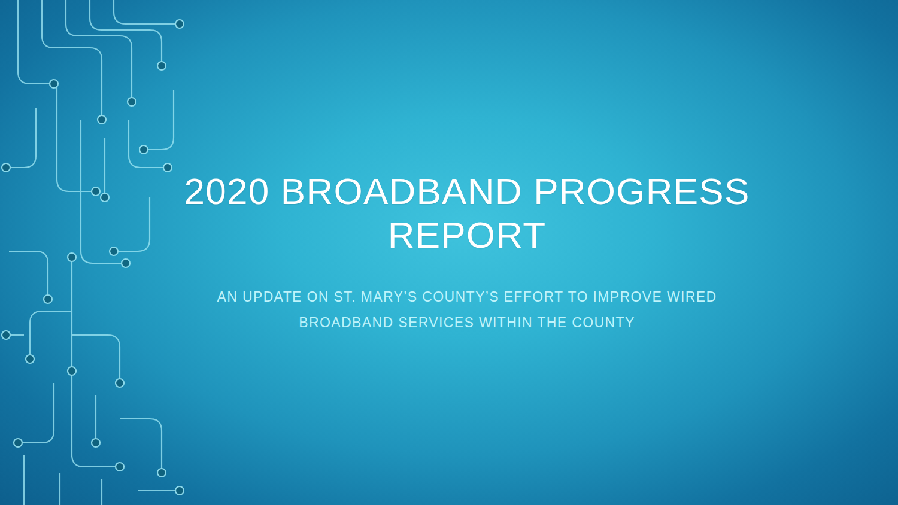2020 Broadband Progress Report
An update on St. Mary’s County’s effort to improve wired broadband services within the county